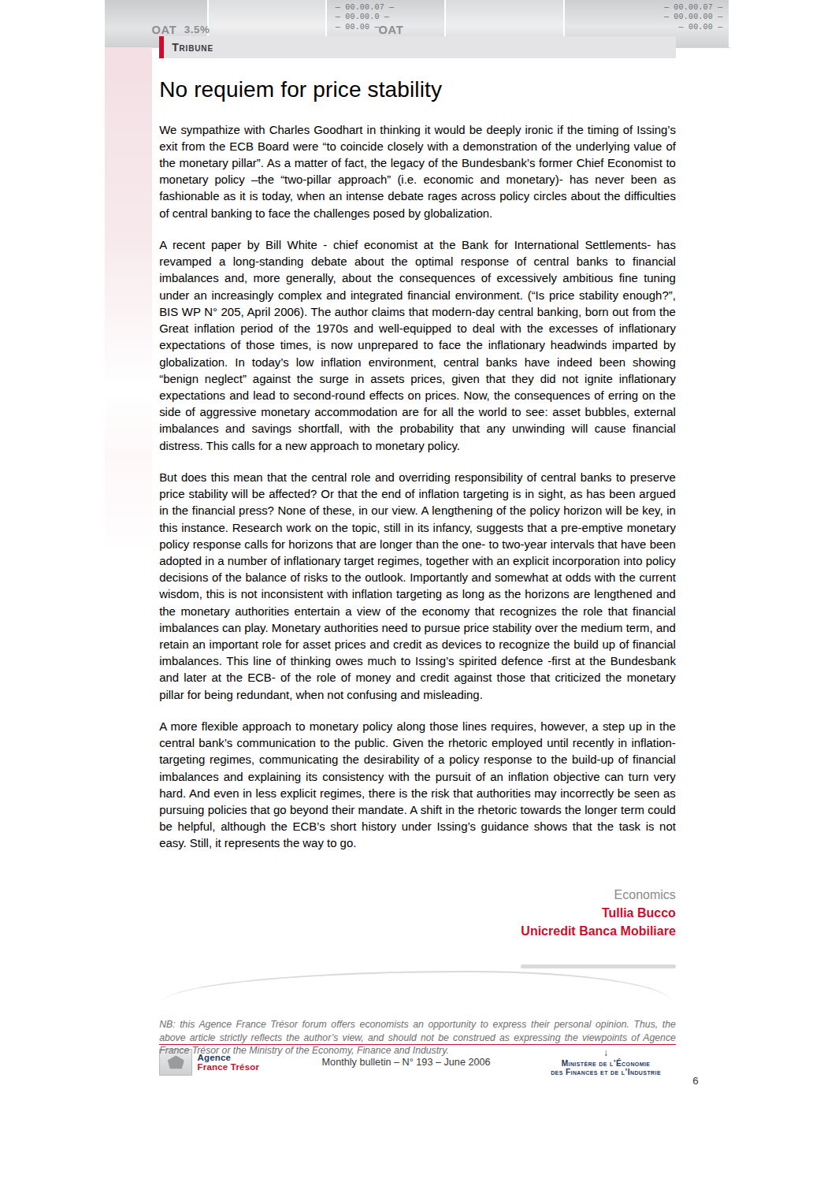— 00.00.07 —
— 00.00.07 —
— 00.00.0 —
— 00.00.00 —
— 00.00 —
— 00.00 —
OAT
3.5%
OAT
Tribune
No requiem for price stability
We sympathize with Charles Goodhart in thinking it would be deeply ironic if the timing of Issing’s exit from the ECB Board were “to coincide closely with a demonstration of the underlying value of the monetary pillar”. As a matter of fact, the legacy of the Bundesbank’s former Chief Economist to monetary policy –the “two-pillar approach” (i.e. economic and monetary)- has never been as fashionable as it is today, when an intense debate rages across policy circles about the difficulties of central banking to face the challenges posed by globalization.
A recent paper by Bill White - chief economist at the Bank for International Settlements- has revamped a long-standing debate about the optimal response of central banks to financial imbalances and, more generally, about the consequences of excessively ambitious fine tuning under an increasingly complex and integrated financial environment. (“Is price stability enough?”, BIS WP N° 205, April 2006). The author claims that modern-day central banking, born out from the Great inflation period of the 1970s and well-equipped to deal with the excesses of inflationary expectations of those times, is now unprepared to face the inflationary headwinds imparted by globalization. In today’s low inflation environment, central banks have indeed been showing “benign neglect” against the surge in assets prices, given that they did not ignite inflationary expectations and lead to second-round effects on prices. Now, the consequences of erring on the side of aggressive monetary accommodation are for all the world to see: asset bubbles, external imbalances and savings shortfall, with the probability that any unwinding will cause financial distress. This calls for a new approach to monetary policy.
But does this mean that the central role and overriding responsibility of central banks to preserve price stability will be affected? Or that the end of inflation targeting is in sight, as has been argued in the financial press? None of these, in our view. A lengthening of the policy horizon will be key, in this instance. Research work on the topic, still in its infancy, suggests that a pre-emptive monetary policy response calls for horizons that are longer than the one- to two-year intervals that have been adopted in a number of inflationary target regimes, together with an explicit incorporation into policy decisions of the balance of risks to the outlook. Importantly and somewhat at odds with the current wisdom, this is not inconsistent with inflation targeting as long as the horizons are lengthened and the monetary authorities entertain a view of the economy that recognizes the role that financial imbalances can play. Monetary authorities need to pursue price stability over the medium term, and retain an important role for asset prices and credit as devices to recognize the build up of financial imbalances. This line of thinking owes much to Issing’s spirited defence -first at the Bundesbank and later at the ECB- of the role of money and credit against those that criticized the monetary pillar for being redundant, when not confusing and misleading.
A more flexible approach to monetary policy along those lines requires, however, a step up in the central bank’s communication to the public. Given the rhetoric employed until recently in inflation-targeting regimes, communicating the desirability of a policy response to the build-up of financial imbalances and explaining its consistency with the pursuit of an inflation objective can turn very hard. And even in less explicit regimes, there is the risk that authorities may incorrectly be seen as pursuing policies that go beyond their mandate. A shift in the rhetoric towards the longer term could be helpful, although the ECB’s short history under Issing’s guidance shows that the task is not easy. Still, it represents the way to go.
Economics
Tullia Bucco
Unicredit Banca Mobiliare
NB: this Agence France Trésor forum offers economists an opportunity to express their personal opinion. Thus, the above article strictly reflects the author’s view, and should not be construed as expressing the viewpoints of Agence France Trésor or the Ministry of the Economy, Finance and Industry.
Agence
France Trésor
Monthly bulletin – N° 193 – June 2006
↓
Ministère de l’Économie
des Finances et de l’Industrie
6